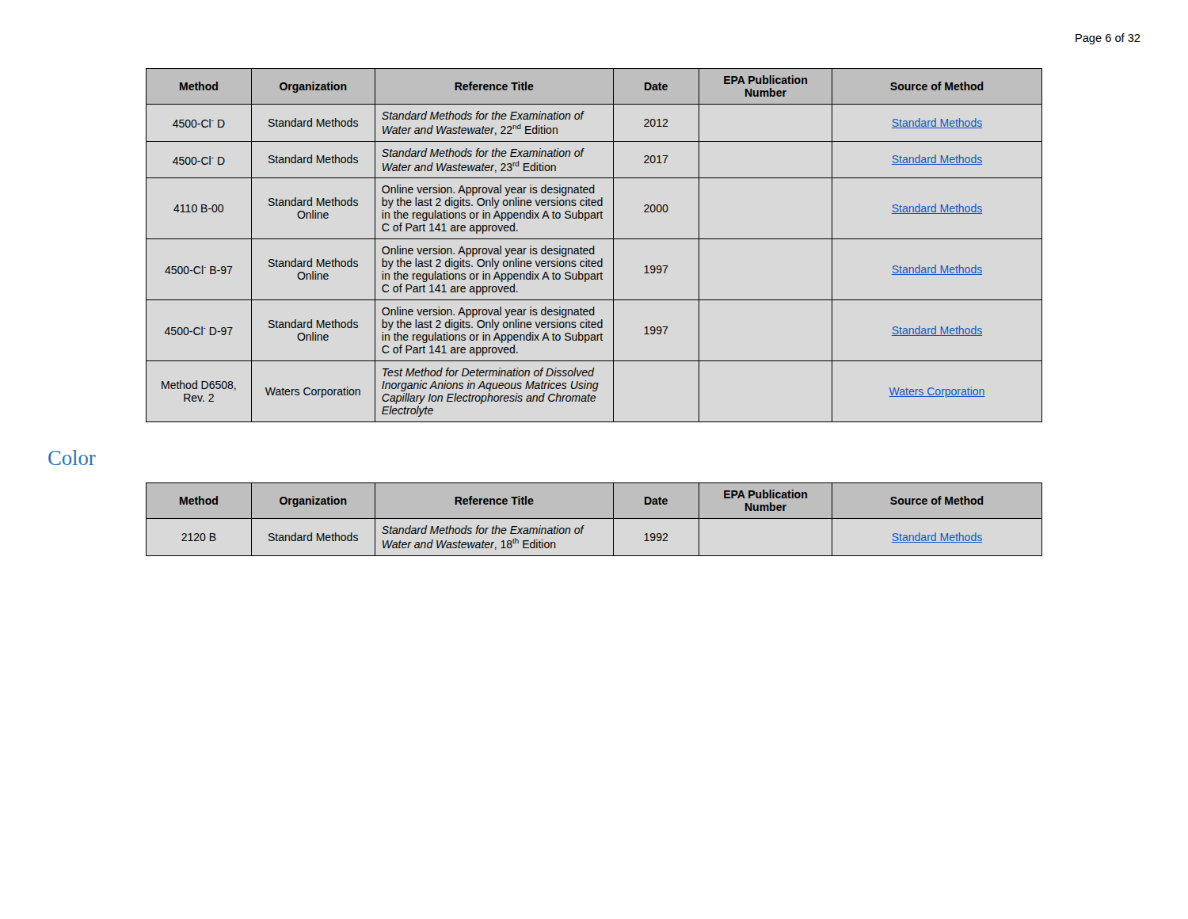Page 6 of 32
| Method | Organization | Reference Title | Date | EPA Publication Number | Source of Method |
| --- | --- | --- | --- | --- | --- |
| 4500-Cl - D | Standard Methods | Standard Methods for the Examination of Water and Wastewater , 22 nd Edition | 2012 | | Standard Methods |
| 4500-Cl - D | Standard Methods | Standard Methods for the Examination of Water and Wastewater , 23 rd Edition | 2017 | | Standard Methods |
| 4110 B-00 | Standard Methods Online | Online version. Approval year is designated by the last 2 digits. Only online versions cited in the regulations or in Appendix A to Subpart C of Part 141 are approved. | 2000 | | Standard Methods |
| 4500-Cl - B-97 | Standard Methods Online | Online version. Approval year is designated by the last 2 digits. Only online versions cited in the regulations or in Appendix A to Subpart C of Part 141 are approved. | 1997 | | Standard Methods |
| 4500-Cl - D-97 | Standard Methods Online | Online version. Approval year is designated by the last 2 digits. Only online versions cited in the regulations or in Appendix A to Subpart C of Part 141 are approved. | 1997 | | Standard Methods |
| Method D6508, Rev. 2 | Waters Corporation | Test Method for Determination of Dissolved Inorganic Anions in Aqueous Matrices Using Capillary Ion Electrophoresis and Chromate Electrolyte | | | Waters Corporation |
Color
| Method | Organization | Reference Title | Date | EPA Publication Number | Source of Method |
| --- | --- | --- | --- | --- | --- |
| 2120 B | Standard Methods | Standard Methods for the Examination of Water and Wastewater , 18 th Edition | 1992 | | Standard Methods |